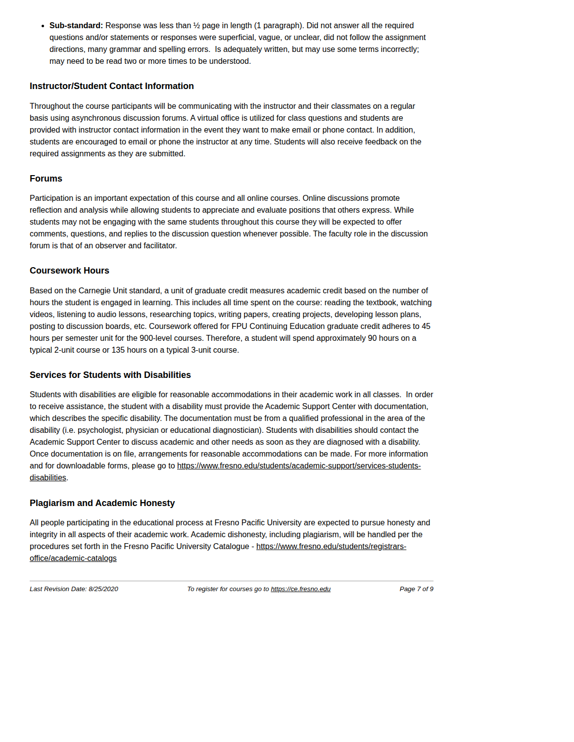Sub-standard: Response was less than ½ page in length (1 paragraph). Did not answer all the required questions and/or statements or responses were superficial, vague, or unclear, did not follow the assignment directions, many grammar and spelling errors. Is adequately written, but may use some terms incorrectly; may need to be read two or more times to be understood.
Instructor/Student Contact Information
Throughout the course participants will be communicating with the instructor and their classmates on a regular basis using asynchronous discussion forums. A virtual office is utilized for class questions and students are provided with instructor contact information in the event they want to make email or phone contact. In addition, students are encouraged to email or phone the instructor at any time. Students will also receive feedback on the required assignments as they are submitted.
Forums
Participation is an important expectation of this course and all online courses. Online discussions promote reflection and analysis while allowing students to appreciate and evaluate positions that others express. While students may not be engaging with the same students throughout this course they will be expected to offer comments, questions, and replies to the discussion question whenever possible. The faculty role in the discussion forum is that of an observer and facilitator.
Coursework Hours
Based on the Carnegie Unit standard, a unit of graduate credit measures academic credit based on the number of hours the student is engaged in learning. This includes all time spent on the course: reading the textbook, watching videos, listening to audio lessons, researching topics, writing papers, creating projects, developing lesson plans, posting to discussion boards, etc. Coursework offered for FPU Continuing Education graduate credit adheres to 45 hours per semester unit for the 900-level courses. Therefore, a student will spend approximately 90 hours on a typical 2-unit course or 135 hours on a typical 3-unit course.
Services for Students with Disabilities
Students with disabilities are eligible for reasonable accommodations in their academic work in all classes. In order to receive assistance, the student with a disability must provide the Academic Support Center with documentation, which describes the specific disability. The documentation must be from a qualified professional in the area of the disability (i.e. psychologist, physician or educational diagnostician). Students with disabilities should contact the Academic Support Center to discuss academic and other needs as soon as they are diagnosed with a disability. Once documentation is on file, arrangements for reasonable accommodations can be made. For more information and for downloadable forms, please go to https://www.fresno.edu/students/academic-support/services-students-disabilities.
Plagiarism and Academic Honesty
All people participating in the educational process at Fresno Pacific University are expected to pursue honesty and integrity in all aspects of their academic work. Academic dishonesty, including plagiarism, will be handled per the procedures set forth in the Fresno Pacific University Catalogue - https://www.fresno.edu/students/registrars-office/academic-catalogs
Last Revision Date: 8/25/2020 To register for courses go to https://ce.fresno.edu Page 7 of 9